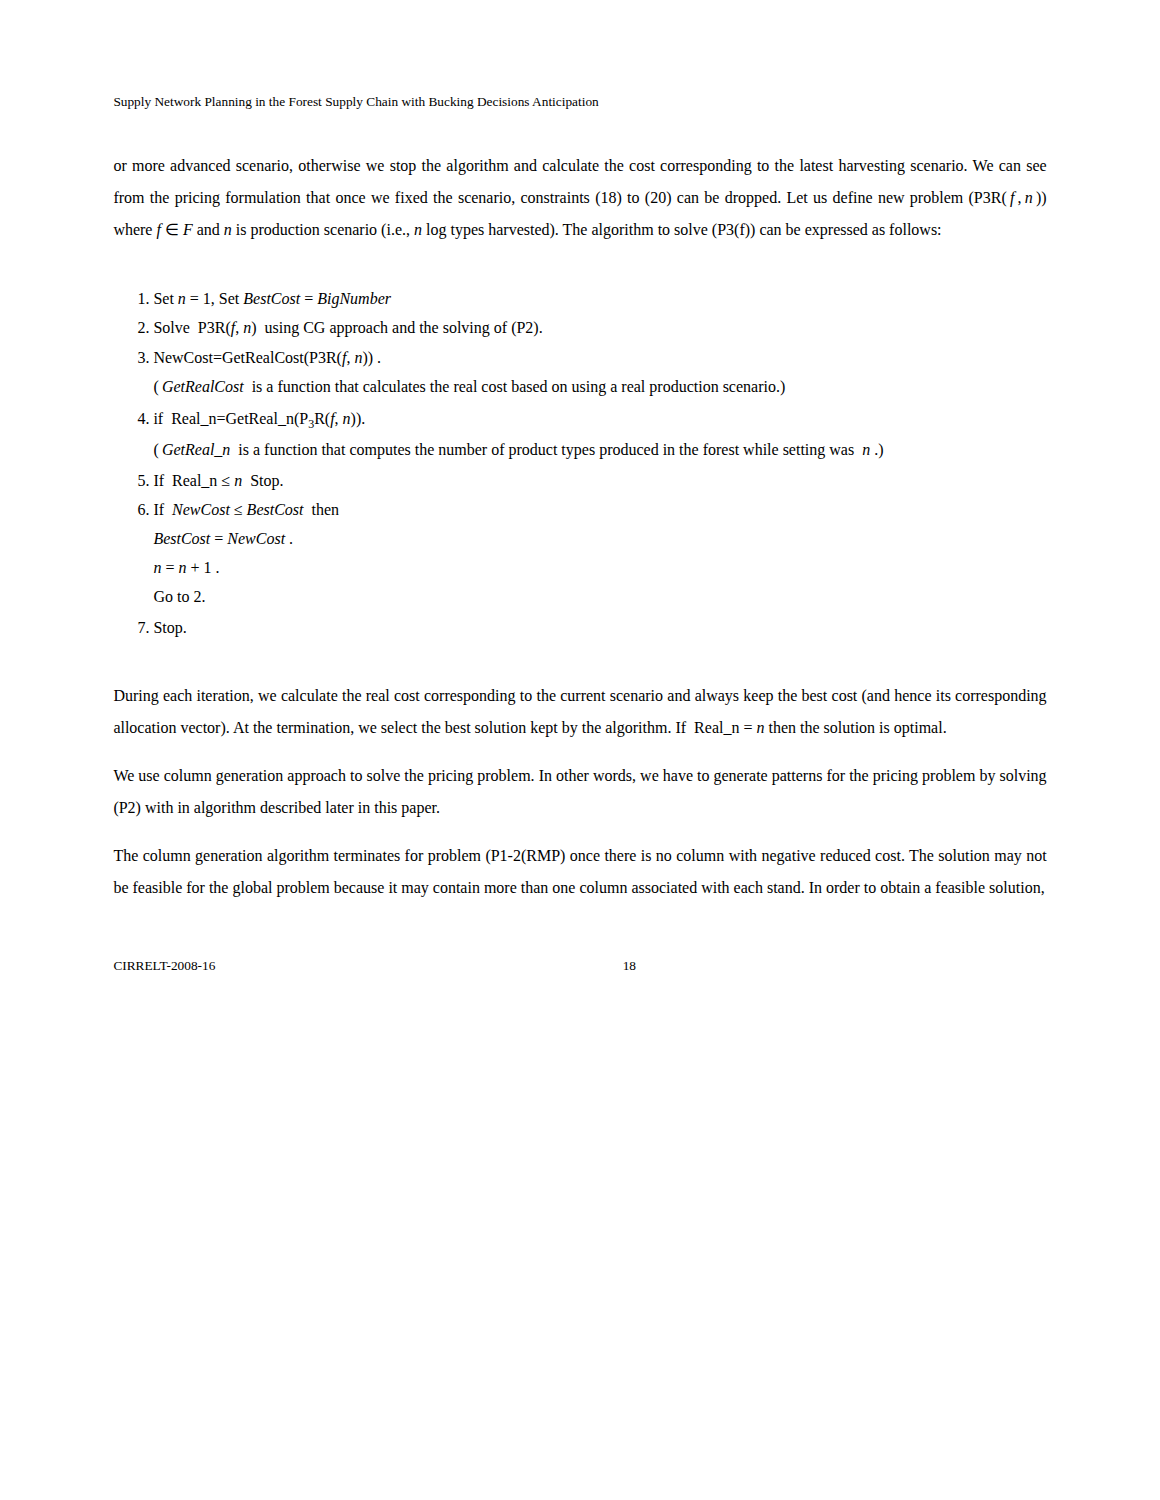Supply Network Planning in the Forest Supply Chain with Bucking Decisions Anticipation
or more advanced scenario, otherwise we stop the algorithm and calculate the cost corresponding to the latest harvesting scenario. We can see from the pricing formulation that once we fixed the scenario, constraints (18) to (20) can be dropped. Let us define new problem (P3R( f , n )) where f ∈ F and n is production scenario (i.e., n log types harvested). The algorithm to solve (P3(f)) can be expressed as follows:
Set n = 1, Set BestCost = BigNumber
Solve P3R(f, n) using CG approach and the solving of (P2).
NewCost=GetRealCost(P3R(f, n)) .
( GetRealCost is a function that calculates the real cost based on using a real production scenario.)
if Real_n=GetReal_n(P3R(f, n)).
( GetReal_n is a function that computes the number of product types produced in the forest while setting was n .)
If Real_n ≤ n Stop.
If NewCost ≤ BestCost then
BestCost = NewCost .
n = n + 1 .
Go to 2.
Stop.
During each iteration, we calculate the real cost corresponding to the current scenario and always keep the best cost (and hence its corresponding allocation vector). At the termination, we select the best solution kept by the algorithm. If Real_n = n then the solution is optimal.
We use column generation approach to solve the pricing problem. In other words, we have to generate patterns for the pricing problem by solving (P2) with in algorithm described later in this paper.
The column generation algorithm terminates for problem (P1-2(RMP) once there is no column with negative reduced cost. The solution may not be feasible for the global problem because it may contain more than one column associated with each stand. In order to obtain a feasible solution,
CIRRELT-2008-16
18